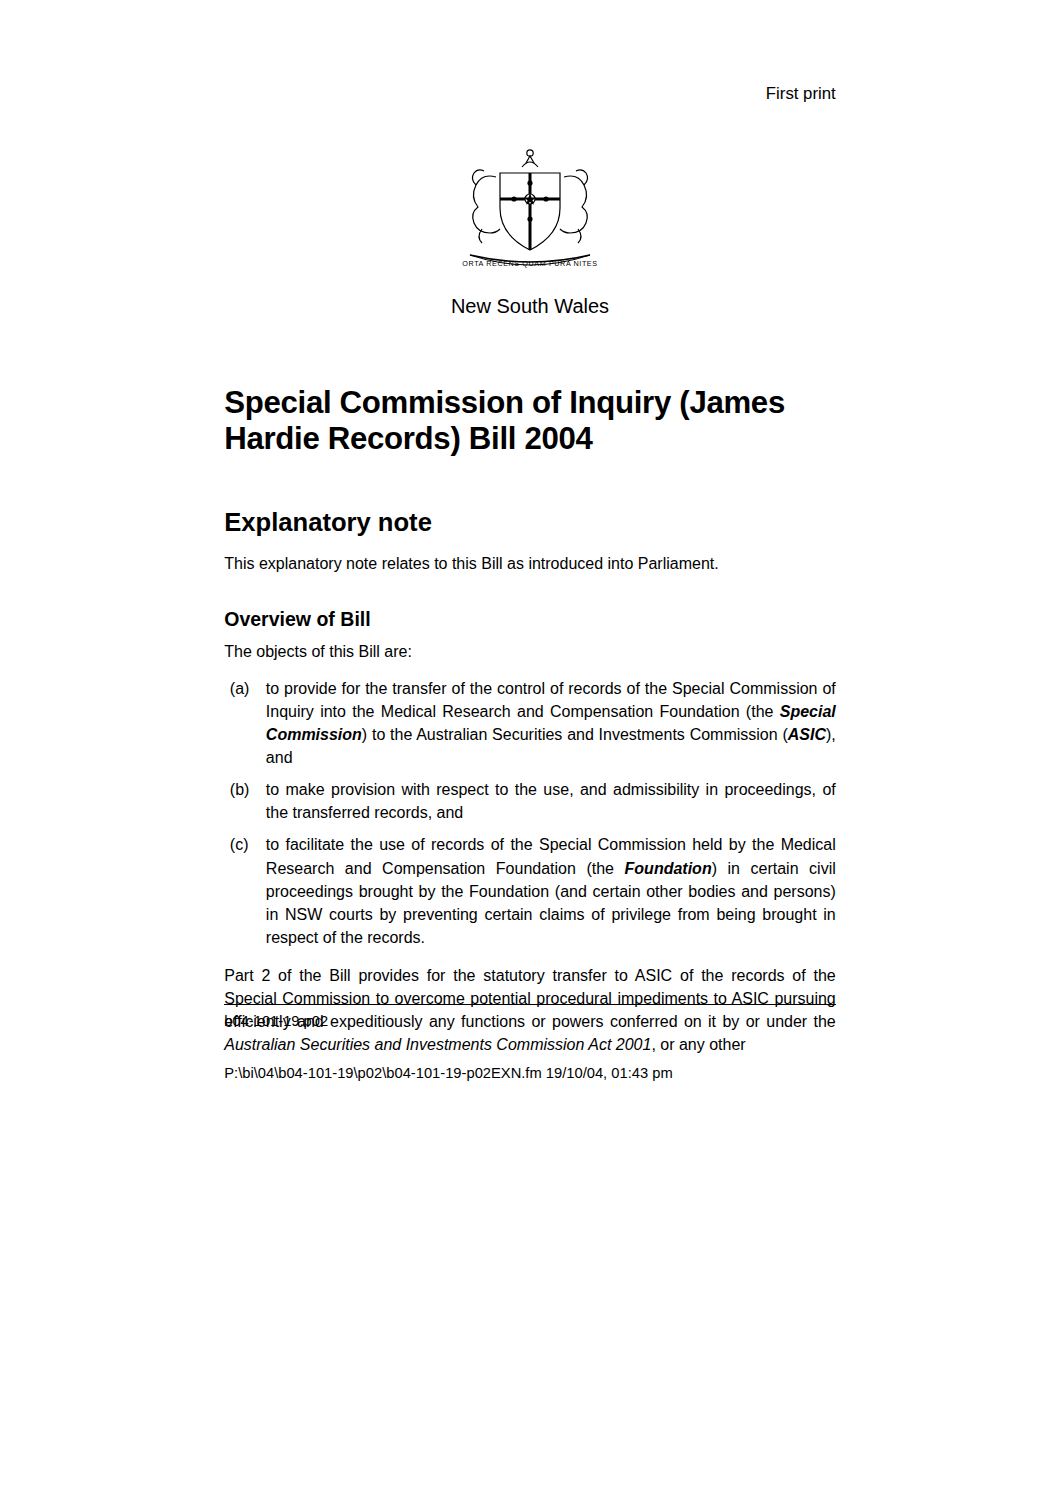First print
ORTA RECENS QUAM PURA NITES
New South Wales
Special Commission of Inquiry (James
Hardie Records) Bill 2004
Explanatory note
This explanatory note relates to this Bill as introduced into Parliament.
Overview of Bill
The objects of this Bill are:
(a) to provide for the transfer of the control of records of the Special Commission of Inquiry into the Medical Research and Compensation Foundation (the Special Commission) to the Australian Securities and Investments Commission (ASIC), and
(b) to make provision with respect to the use, and admissibility in proceedings, of the transferred records, and
(c) to facilitate the use of records of the Special Commission held by the Medical Research and Compensation Foundation (the Foundation) in certain civil proceedings brought by the Foundation (and certain other bodies and persons) in NSW courts by preventing certain claims of privilege from being brought in respect of the records.
Part 2 of the Bill provides for the statutory transfer to ASIC of the records of the Special Commission to overcome potential procedural impediments to ASIC pursuing efficiently and expeditiously any functions or powers conferred on it by or under the Australian Securities and Investments Commission Act 2001, or any other
b04-101-19.p02
P:\bi\04\b04-101-19\p02\b04-101-19-p02EXN.fm 19/10/04, 01:43 pm